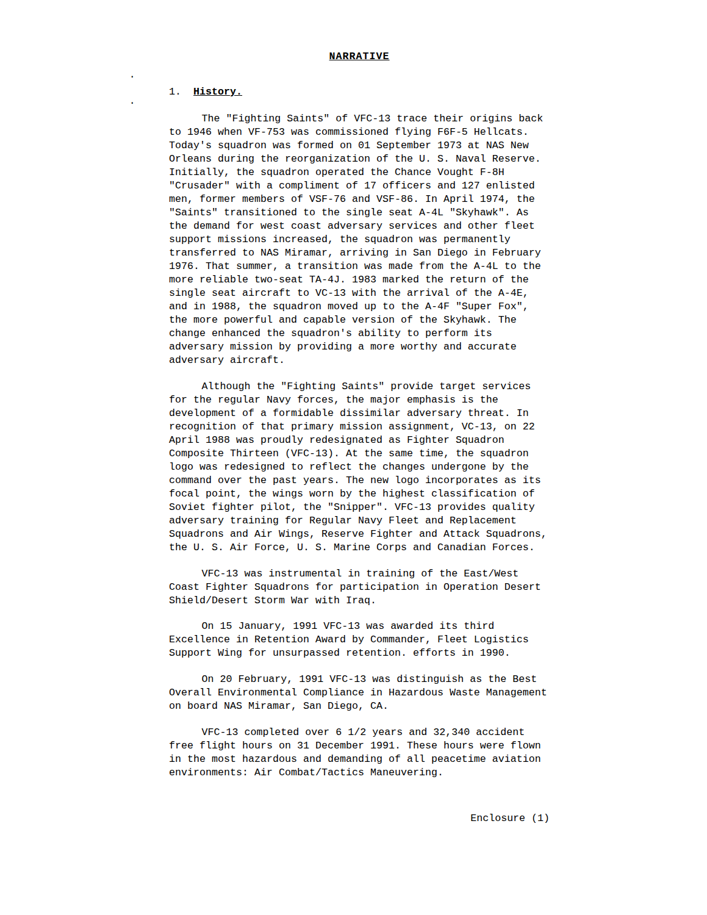.
.
NARRATIVE
1. History.
The "Fighting Saints" of VFC-13 trace their origins back to 1946 when VF-753 was commissioned flying F6F-5 Hellcats. Today's squadron was formed on 01 September 1973 at NAS New Orleans during the reorganization of the U. S. Naval Reserve. Initially, the squadron operated the Chance Vought F-8H "Crusader" with a compliment of 17 officers and 127 enlisted men, former members of VSF-76 and VSF-86. In April 1974, the "Saints" transitioned to the single seat A-4L "Skyhawk". As the demand for west coast adversary services and other fleet support missions increased, the squadron was permanently transferred to NAS Miramar, arriving in San Diego in February 1976. That summer, a transition was made from the A-4L to the more reliable two-seat TA-4J. 1983 marked the return of the single seat aircraft to VC-13 with the arrival of the A-4E, and in 1988, the squadron moved up to the A-4F "Super Fox", the more powerful and capable version of the Skyhawk. The change enhanced the squadron's ability to perform its adversary mission by providing a more worthy and accurate adversary aircraft.
Although the "Fighting Saints" provide target services for the regular Navy forces, the major emphasis is the development of a formidable dissimilar adversary threat. In recognition of that primary mission assignment, VC-13, on 22 April 1988 was proudly redesignated as Fighter Squadron Composite Thirteen (VFC-13). At the same time, the squadron logo was redesigned to reflect the changes undergone by the command over the past years. The new logo incorporates as its focal point, the wings worn by the highest classification of Soviet fighter pilot, the "Snipper". VFC-13 provides quality adversary training for Regular Navy Fleet and Replacement Squadrons and Air Wings, Reserve Fighter and Attack Squadrons, the U. S. Air Force, U. S. Marine Corps and Canadian Forces.
VFC-13 was instrumental in training of the East/West Coast Fighter Squadrons for participation in Operation Desert Shield/Desert Storm War with Iraq.
On 15 January, 1991 VFC-13 was awarded its third Excellence in Retention Award by Commander, Fleet Logistics Support Wing for unsurpassed retention. efforts in 1990.
On 20 February, 1991 VFC-13 was distinguish as the Best Overall Environmental Compliance in Hazardous Waste Management on board NAS Miramar, San Diego, CA.
VFC-13 completed over 6 1/2 years and 32,340 accident free flight hours on 31 December 1991. These hours were flown in the most hazardous and demanding of all peacetime aviation environments: Air Combat/Tactics Maneuvering.
Enclosure (1)